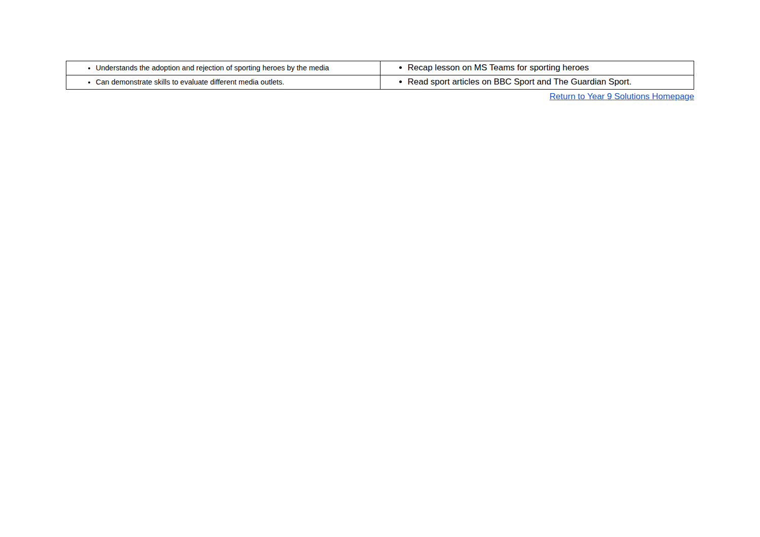| Understands the adoption and rejection of sporting heroes by the media | Recap lesson on MS Teams for sporting heroes |
| Can demonstrate skills to evaluate different media outlets. | Read sport articles on BBC Sport and The Guardian Sport. |
Return to Year 9 Solutions Homepage